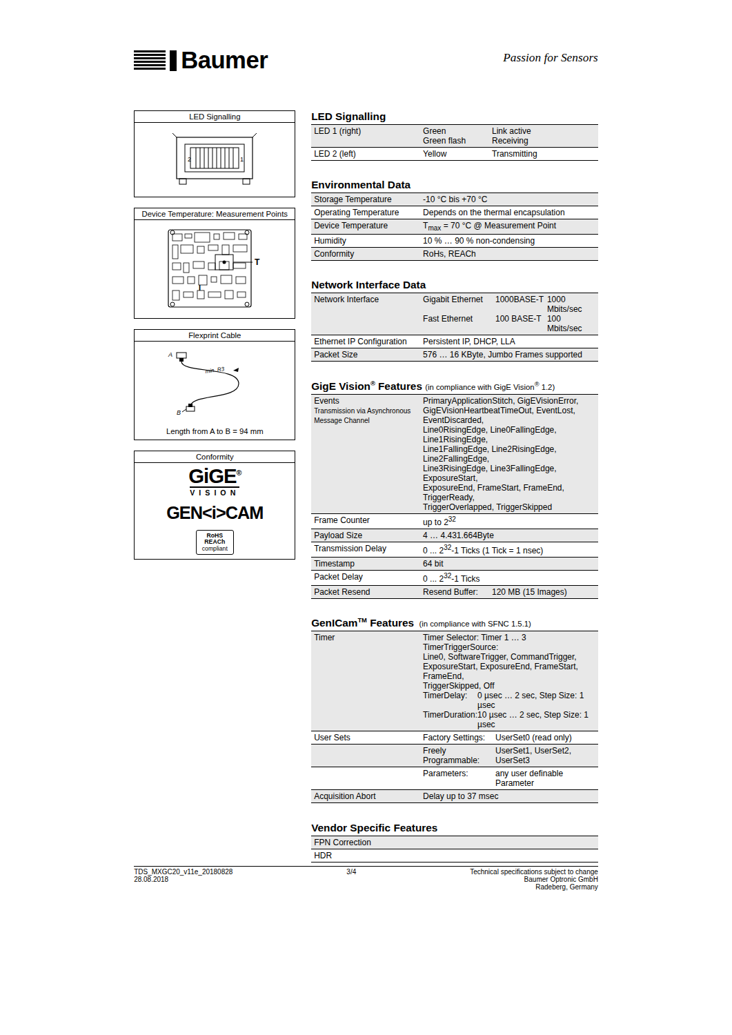Baumer
Passion for Sensors
LED Signalling
2 1
Device Temperature: Measurement Points
T I
Flexprint Cable
A min. R3 B
Length from A to B = 94 mm
Conformity
GiGE®
VISION
GEN<i>CAM
RoHS
REACh
compliant
LED Signalling
| LED 1 (right) | / Green / Link active / / Green flash / Receiving / |
| LED 2 (left) | / Yellow / Transmitting / |
Environmental Data
| Storage Temperature | -10 °C bis +70 °C |
| Operating Temperature | Depends on the thermal encapsulation |
| Device Temperature | T max = 70 °C @ Measurement Point |
| Humidity | 10 % … 90 % non-condensing |
| Conformity | RoHs, REACh |
Network Interface Data
| Network Interface | / Gigabit Ethernet / 1000BASE-T / 1000 Mbits/sec / / Fast Ethernet / 100 BASE-T / 100 Mbits/sec / |
| Ethernet IP Configuration | Persistent IP, DHCP, LLA |
| Packet Size | 576 … 16 KByte, Jumbo Frames supported |
GigE Vision® Features (in compliance with GigE Vision® 1.2)
| Events Transmission via Asynchronous Message Channel | PrimaryApplicationStitch, GigEVisionError, GigEVisionHeartbeatTimeOut, EventLost, EventDiscarded, Line0RisingEdge, Line0FallingEdge, Line1RisingEdge, Line1FallingEdge, Line2RisingEdge, Line2FallingEdge, Line3RisingEdge, Line3FallingEdge, ExposureStart, ExposureEnd, FrameStart, FrameEnd, TriggerReady, TriggerOverlapped, TriggerSkipped |
| Frame Counter | up to 2 32 |
| Payload Size | 4 … 4.431.664Byte |
| Transmission Delay | 0 ... 2 32 -1 Ticks (1 Tick = 1 nsec) |
| Timestamp | 64 bit |
| Packet Delay | 0 ... 2 32 -1 Ticks |
| Packet Resend | / Resend Buffer: / 120 MB (15 Images) / |
GenICamTM Features (in compliance with SFNC 1.5.1)
| Timer | Timer Selector: Timer 1 … 3 TimerTriggerSource: Line0, SoftwareTrigger, CommandTrigger, ExposureStart, ExposureEnd, FrameStart, FrameEnd, TriggerSkipped, Off / TimerDelay: / 0 µsec … 2 sec, Step Size: 1 µsec / / TimerDuration: / 10 µsec … 2 sec, Step Size: 1 µsec / |
| User Sets | / Factory Settings: / UserSet0 (read only) / |
| | / Freely Programmable: / UserSet1, UserSet2, UserSet3 / |
| | / Parameters: / any user definable Parameter / |
| Acquisition Abort | Delay up to 37 msec |
Vendor Specific Features
| FPN Correction |
| HDR |
TDS_MXGC20_v11e_20180828
28.08.2018
3/4
Technical specifications subject to change
Baumer Optronic GmbH
Radeberg, Germany